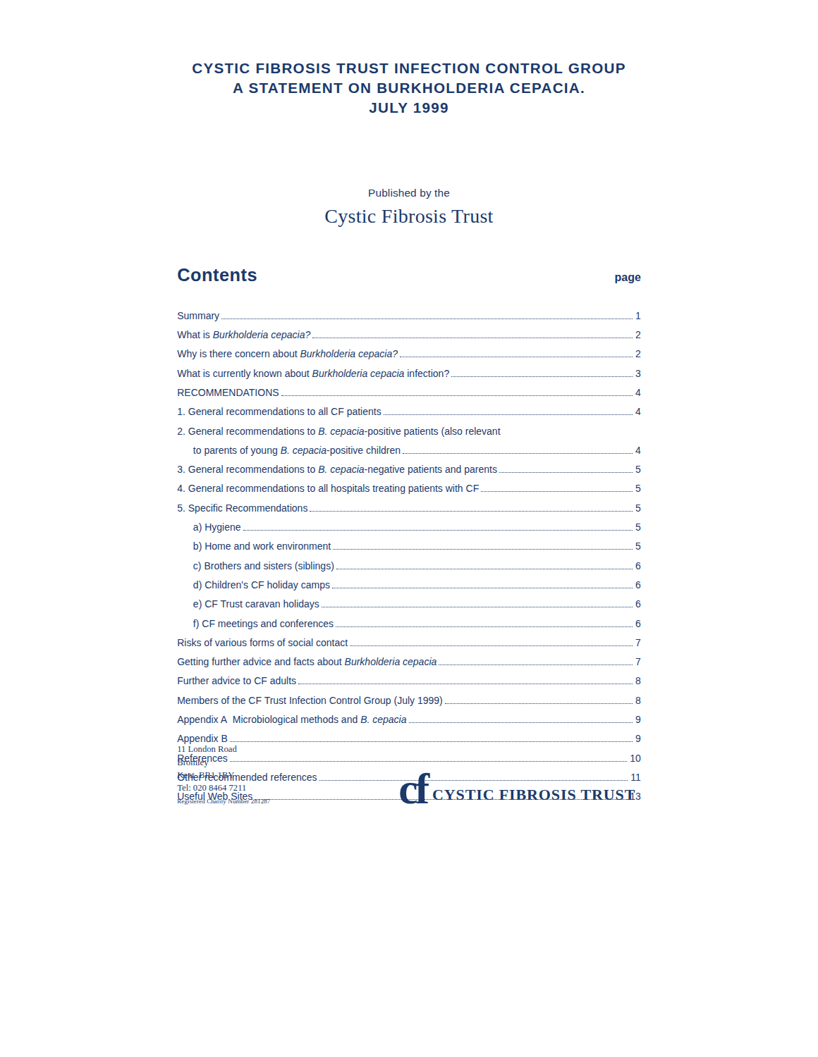Cystic Fibrosis Trust Infection Control Group
A Statement on Burkholderia cepacia.
July 1999
Published by the
Cystic Fibrosis Trust
Contents page
Summary 1
What is Burkholderia cepacia? 2
Why is there concern about Burkholderia cepacia? 2
What is currently known about Burkholderia cepacia infection? 3
RECOMMENDATIONS 4
1. General recommendations to all CF patients 4
2. General recommendations to B. cepacia-positive patients (also relevant to parents of young B. cepacia-positive children 4
3. General recommendations to B. cepacia-negative patients and parents 5
4. General recommendations to all hospitals treating patients with CF 5
5. Specific Recommendations 5
a) Hygiene 5
b) Home and work environment 5
c) Brothers and sisters (siblings) 6
d) Children's CF holiday camps 6
e) CF Trust caravan holidays 6
f) CF meetings and conferences 6
Risks of various forms of social contact 7
Getting further advice and facts about Burkholderia cepacia 7
Further advice to CF adults 8
Members of the CF Trust Infection Control Group (July 1999) 8
Appendix A Microbiological methods and B. cepacia 9
Appendix B 9
References 10
Other recommended references 11
Useful Web Sites 13
11 London Road
Bromley
Kent BR1 1BY
Tel: 020 8464 7211
Registered Charity Number 281287
cf CYSTIC FIBROSIS TRUST